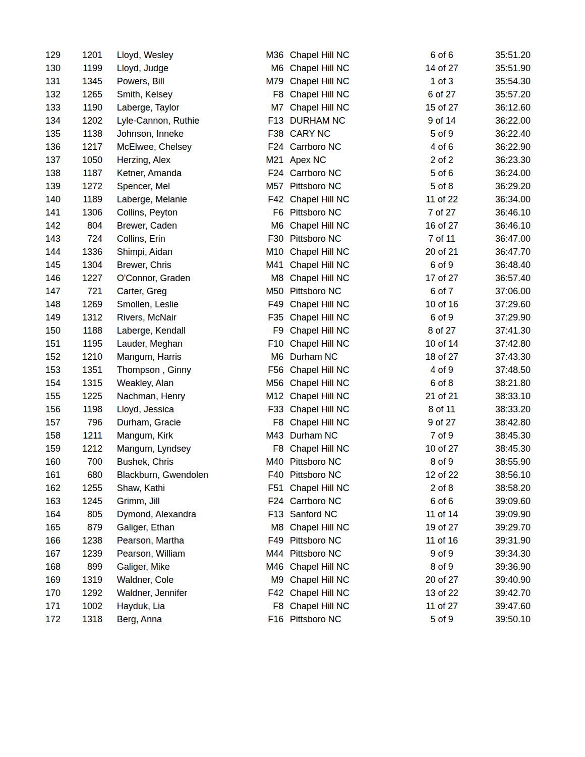| 129 | 1201 | Lloyd, Wesley | M36 | Chapel Hill NC | 6 of 6 | 35:51.20 |
| 130 | 1199 | Lloyd, Judge | M6 | Chapel Hill NC | 14 of 27 | 35:51.90 |
| 131 | 1345 | Powers, Bill | M79 | Chapel Hill NC | 1 of 3 | 35:54.30 |
| 132 | 1265 | Smith, Kelsey | F8 | Chapel Hill NC | 6 of 27 | 35:57.20 |
| 133 | 1190 | Laberge, Taylor | M7 | Chapel Hill NC | 15 of 27 | 36:12.60 |
| 134 | 1202 | Lyle-Cannon, Ruthie | F13 | DURHAM NC | 9 of 14 | 36:22.00 |
| 135 | 1138 | Johnson, Inneke | F38 | CARY NC | 5 of 9 | 36:22.40 |
| 136 | 1217 | McElwee, Chelsey | F24 | Carrboro NC | 4 of 6 | 36:22.90 |
| 137 | 1050 | Herzing, Alex | M21 | Apex NC | 2 of 2 | 36:23.30 |
| 138 | 1187 | Ketner, Amanda | F24 | Carrboro NC | 5 of 6 | 36:24.00 |
| 139 | 1272 | Spencer, Mel | M57 | Pittsboro NC | 5 of 8 | 36:29.20 |
| 140 | 1189 | Laberge, Melanie | F42 | Chapel Hill NC | 11 of 22 | 36:34.00 |
| 141 | 1306 | Collins, Peyton | F6 | Pittsboro NC | 7 of 27 | 36:46.10 |
| 142 | 804 | Brewer, Caden | M6 | Chapel Hill NC | 16 of 27 | 36:46.10 |
| 143 | 724 | Collins, Erin | F30 | Pittsboro NC | 7 of 11 | 36:47.00 |
| 144 | 1336 | Shimpi, Aidan | M10 | Chapel Hill NC | 20 of 21 | 36:47.70 |
| 145 | 1304 | Brewer, Chris | M41 | Chapel Hill NC | 6 of 9 | 36:48.40 |
| 146 | 1227 | O'Connor, Graden | M8 | Chapel Hill NC | 17 of 27 | 36:57.40 |
| 147 | 721 | Carter, Greg | M50 | Pittsboro NC | 6 of 7 | 37:06.00 |
| 148 | 1269 | Smollen, Leslie | F49 | Chapel Hill NC | 10 of 16 | 37:29.60 |
| 149 | 1312 | Rivers, McNair | F35 | Chapel Hill NC | 6 of 9 | 37:29.90 |
| 150 | 1188 | Laberge, Kendall | F9 | Chapel Hill NC | 8 of 27 | 37:41.30 |
| 151 | 1195 | Lauder, Meghan | F10 | Chapel Hill NC | 10 of 14 | 37:42.80 |
| 152 | 1210 | Mangum, Harris | M6 | Durham NC | 18 of 27 | 37:43.30 |
| 153 | 1351 | Thompson , Ginny | F56 | Chapel Hill NC | 4 of 9 | 37:48.50 |
| 154 | 1315 | Weakley, Alan | M56 | Chapel Hill NC | 6 of 8 | 38:21.80 |
| 155 | 1225 | Nachman, Henry | M12 | Chapel Hill NC | 21 of 21 | 38:33.10 |
| 156 | 1198 | Lloyd, Jessica | F33 | Chapel Hill NC | 8 of 11 | 38:33.20 |
| 157 | 796 | Durham, Gracie | F8 | Chapel Hill NC | 9 of 27 | 38:42.80 |
| 158 | 1211 | Mangum, Kirk | M43 | Durham NC | 7 of 9 | 38:45.30 |
| 159 | 1212 | Mangum, Lyndsey | F8 | Chapel Hill NC | 10 of 27 | 38:45.30 |
| 160 | 700 | Bushek, Chris | M40 | Pittsboro NC | 8 of 9 | 38:55.90 |
| 161 | 680 | Blackburn, Gwendolen | F40 | Pittsboro NC | 12 of 22 | 38:56.10 |
| 162 | 1255 | Shaw, Kathi | F51 | Chapel Hill NC | 2 of 8 | 38:58.20 |
| 163 | 1245 | Grimm, Jill | F24 | Carrboro NC | 6 of 6 | 39:09.60 |
| 164 | 805 | Dymond, Alexandra | F13 | Sanford NC | 11 of 14 | 39:09.90 |
| 165 | 879 | Galiger, Ethan | M8 | Chapel Hill NC | 19 of 27 | 39:29.70 |
| 166 | 1238 | Pearson, Martha | F49 | Pittsboro NC | 11 of 16 | 39:31.90 |
| 167 | 1239 | Pearson, William | M44 | Pittsboro NC | 9 of 9 | 39:34.30 |
| 168 | 899 | Galiger, Mike | M46 | Chapel Hill NC | 8 of 9 | 39:36.90 |
| 169 | 1319 | Waldner, Cole | M9 | Chapel Hill NC | 20 of 27 | 39:40.90 |
| 170 | 1292 | Waldner, Jennifer | F42 | Chapel Hill NC | 13 of 22 | 39:42.70 |
| 171 | 1002 | Hayduk, Lia | F8 | Chapel Hill NC | 11 of 27 | 39:47.60 |
| 172 | 1318 | Berg, Anna | F16 | Pittsboro NC | 5 of 9 | 39:50.10 |